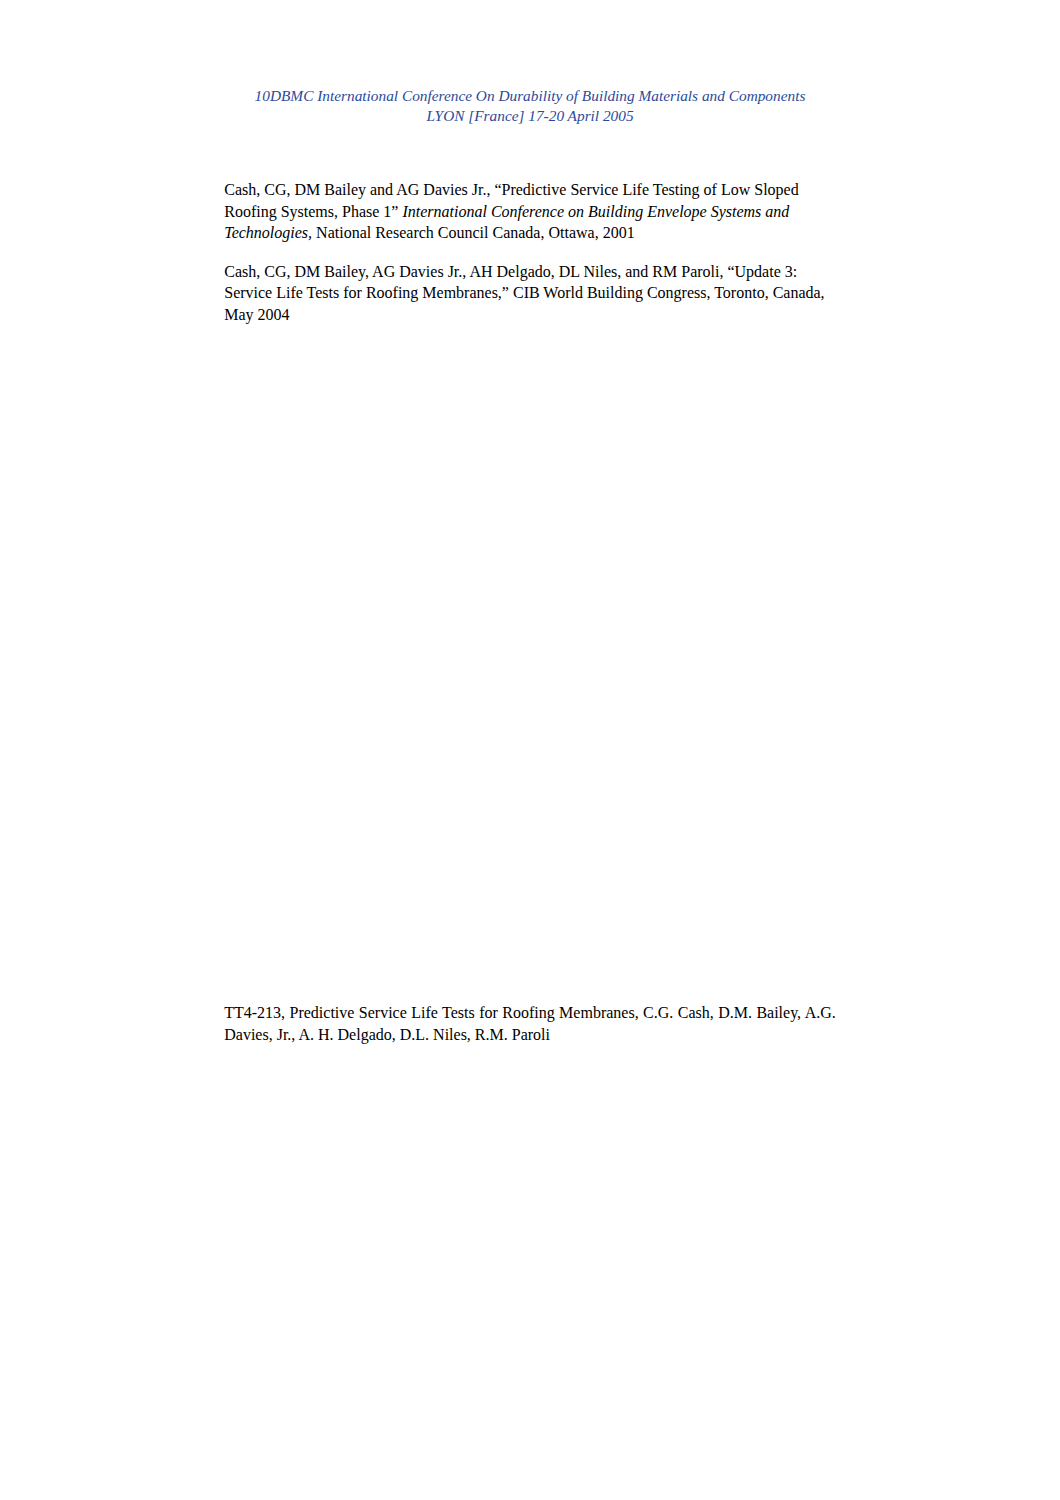10DBMC International Conference On Durability of Building Materials and Components LYON [France] 17-20 April 2005
Cash, CG, DM Bailey and AG Davies Jr., “Predictive Service Life Testing of Low Sloped Roofing Systems, Phase 1” International Conference on Building Envelope Systems and Technologies, National Research Council Canada, Ottawa, 2001
Cash, CG, DM Bailey, AG Davies Jr., AH Delgado, DL Niles, and RM Paroli, “Update 3: Service Life Tests for Roofing Membranes,” CIB World Building Congress, Toronto, Canada, May 2004
TT4-213, Predictive Service Life Tests for Roofing Membranes, C.G. Cash, D.M. Bailey, A.G. Davies, Jr., A. H. Delgado, D.L. Niles, R.M. Paroli